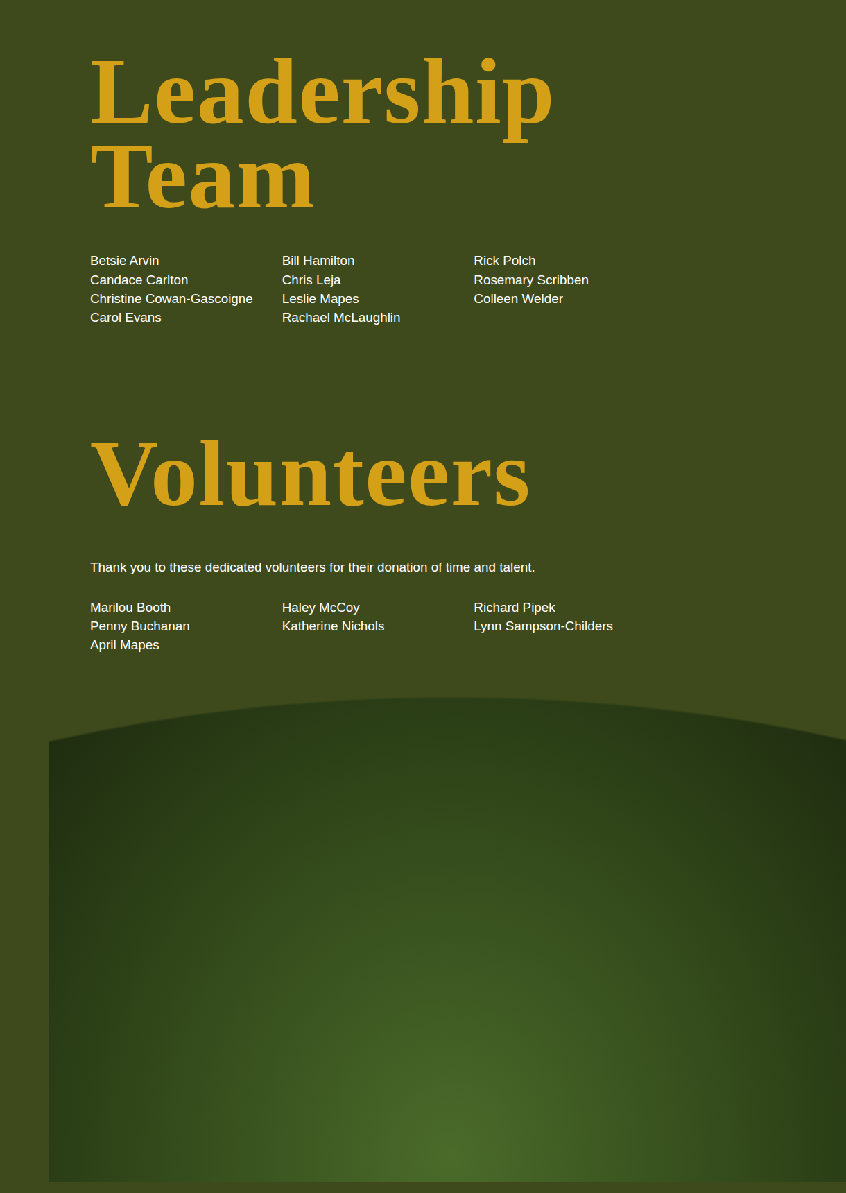Leadership Team
Betsie Arvin
Candace Carlton
Christine Cowan-Gascoigne
Carol Evans
Bill Hamilton
Chris Leja
Leslie Mapes
Rachael McLaughlin
Rick Polch
Rosemary Scribben
Colleen Welder
Volunteers
Thank you to these dedicated volunteers for their donation of time and talent.
Marilou Booth
Penny Buchanan
April Mapes
Haley McCoy
Katherine Nichols
Richard Pipek
Lynn Sampson-Childers